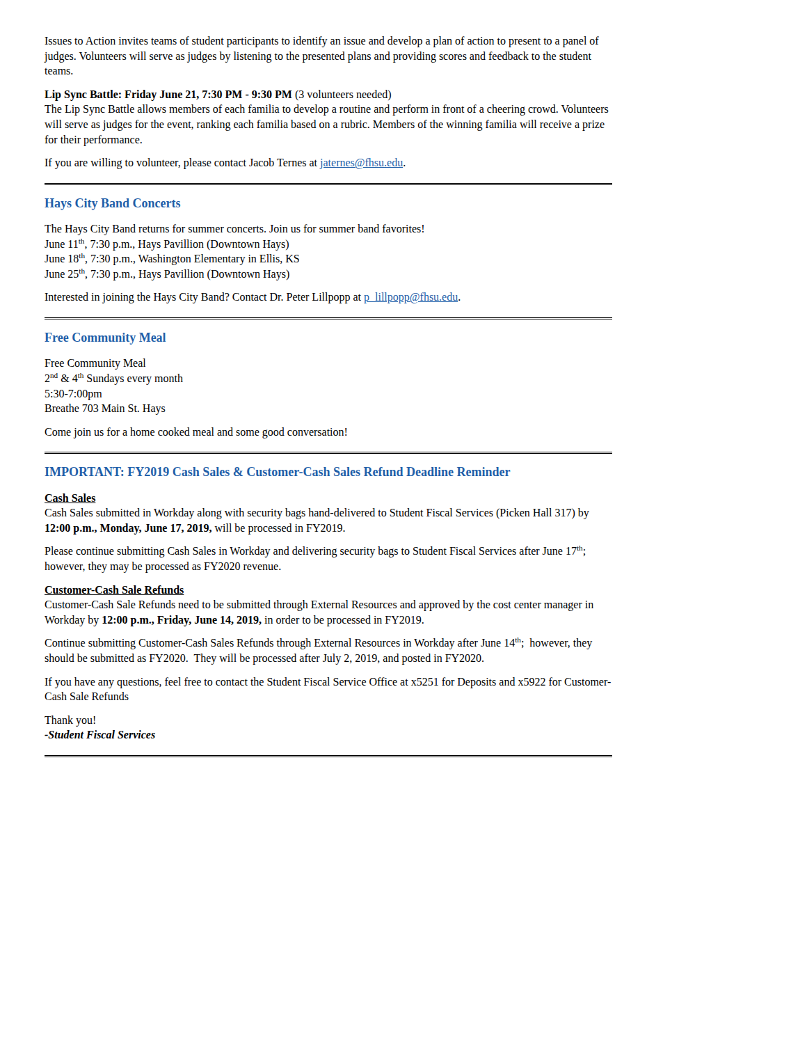Issues to Action invites teams of student participants to identify an issue and develop a plan of action to present to a panel of judges. Volunteers will serve as judges by listening to the presented plans and providing scores and feedback to the student teams.
Lip Sync Battle: Friday June 21, 7:30 PM - 9:30 PM (3 volunteers needed)
The Lip Sync Battle allows members of each familia to develop a routine and perform in front of a cheering crowd. Volunteers will serve as judges for the event, ranking each familia based on a rubric. Members of the winning familia will receive a prize for their performance.
If you are willing to volunteer, please contact Jacob Ternes at jaternes@fhsu.edu.
Hays City Band Concerts
The Hays City Band returns for summer concerts. Join us for summer band favorites!
June 11th, 7:30 p.m., Hays Pavillion (Downtown Hays)
June 18th, 7:30 p.m., Washington Elementary in Ellis, KS
June 25th, 7:30 p.m., Hays Pavillion (Downtown Hays)
Interested in joining the Hays City Band? Contact Dr. Peter Lillpopp at p_lillpopp@fhsu.edu.
Free Community Meal
Free Community Meal
2nd & 4th Sundays every month
5:30-7:00pm
Breathe 703 Main St. Hays
Come join us for a home cooked meal and some good conversation!
IMPORTANT: FY2019 Cash Sales & Customer-Cash Sales Refund Deadline Reminder
Cash Sales
Cash Sales submitted in Workday along with security bags hand-delivered to Student Fiscal Services (Picken Hall 317) by 12:00 p.m., Monday, June 17, 2019, will be processed in FY2019.
Please continue submitting Cash Sales in Workday and delivering security bags to Student Fiscal Services after June 17th; however, they may be processed as FY2020 revenue.
Customer-Cash Sale Refunds
Customer-Cash Sale Refunds need to be submitted through External Resources and approved by the cost center manager in Workday by 12:00 p.m., Friday, June 14, 2019, in order to be processed in FY2019.
Continue submitting Customer-Cash Sales Refunds through External Resources in Workday after June 14th; however, they should be submitted as FY2020. They will be processed after July 2, 2019, and posted in FY2020.
If you have any questions, feel free to contact the Student Fiscal Service Office at x5251 for Deposits and x5922 for Customer-Cash Sale Refunds
Thank you!
-Student Fiscal Services